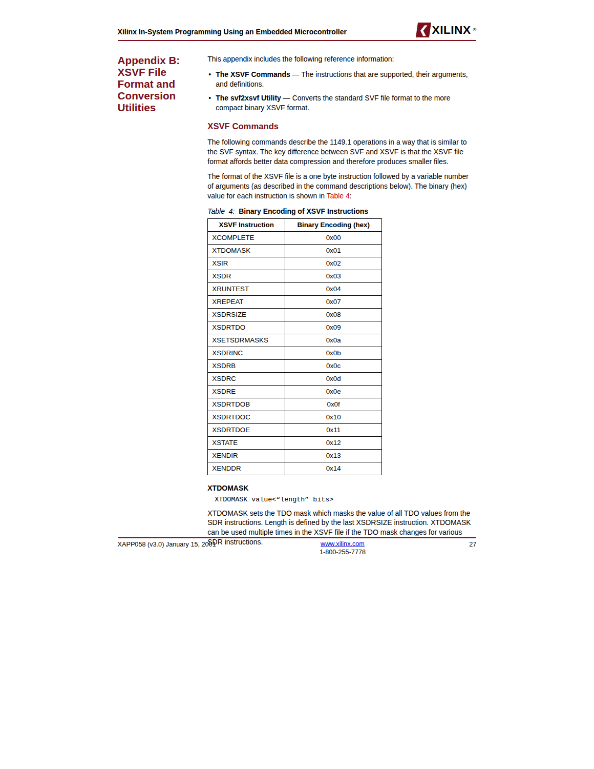Xilinx In-System Programming Using an Embedded Microcontroller
❮XILINX®
Appendix B:
XSVF File
Format and
Conversion
Utilities
This appendix includes the following reference information:
The XSVF Commands — The instructions that are supported, their arguments, and definitions.
The svf2xsvf Utility — Converts the standard SVF file format to the more compact binary XSVF format.
XSVF Commands
The following commands describe the 1149.1 operations in a way that is similar to the SVF syntax. The key difference between SVF and XSVF is that the XSVF file format affords better data compression and therefore produces smaller files.
The format of the XSVF file is a one byte instruction followed by a variable number of arguments (as described in the command descriptions below). The binary (hex) value for each instruction is shown in Table 4:
Table 4: Binary Encoding of XSVF Instructions
| XSVF Instruction | Binary Encoding (hex) |
| --- | --- |
| XCOMPLETE | 0x00 |
| XTDOMASK | 0x01 |
| XSIR | 0x02 |
| XSDR | 0x03 |
| XRUNTEST | 0x04 |
| XREPEAT | 0x07 |
| XSDRSIZE | 0x08 |
| XSDRTDO | 0x09 |
| XSETSDRMASKS | 0x0a |
| XSDRINC | 0x0b |
| XSDRB | 0x0c |
| XSDRC | 0x0d |
| XSDRE | 0x0e |
| XSDRTDOB | 0x0f |
| XSDRTDOC | 0x10 |
| XSDRTDOE | 0x11 |
| XSTATE | 0x12 |
| XENDIR | 0x13 |
| XENDDR | 0x14 |
XTDOMASK
XTDOMASK value<“length” bits>
XTDOMASK sets the TDO mask which masks the value of all TDO values from the SDR instructions. Length is defined by the last XSDRSIZE instruction. XTDOMASK can be used multiple times in the XSVF file if the TDO mask changes for various SDR instructions.
XAPP058 (v3.0) January 15, 2001
www.xilinx.com
1-800-255-7778
27